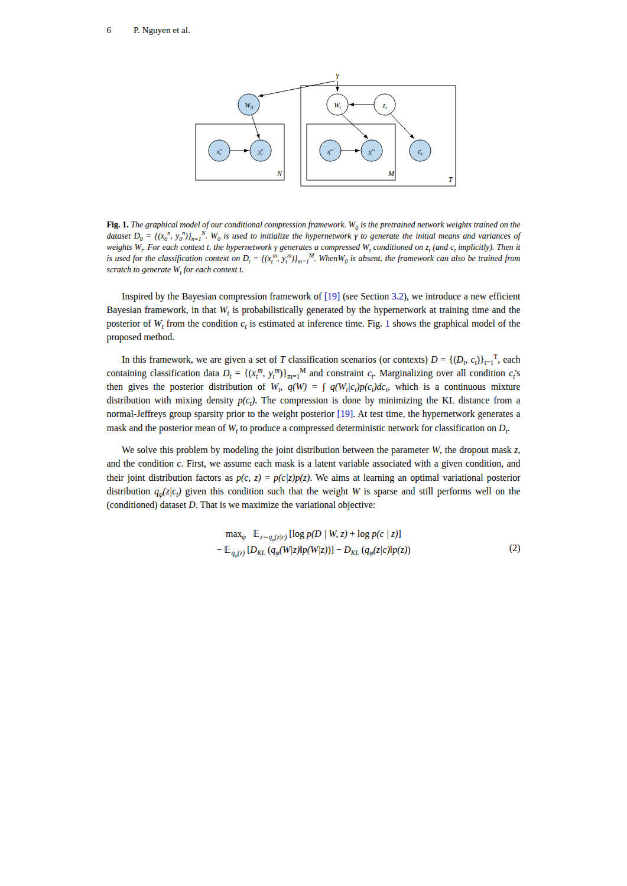6 P. Nguyen et al.
γ T M N W0 Wt zt xn0 yn0 xmt ymt ct
Fig. 1. The graphical model of our conditional compression framework. W0 is the pretrained network weights trained on the dataset D0 = {(x0n, y0n)}n=1N. W0 is used to initialize the hypernetwork γ to generate the initial means and variances of weights Wt. For each context t, the hypernetwork γ generates a compressed Wt conditioned on zt (and ct implicitly). Then it is used for the classification context on Dt = {(xtm, ytm)}m=1M. WhenW0 is absent, the framework can also be trained from scratch to generate Wt for each context t.
Inspired by the Bayesian compression framework of [19] (see Section 3.2), we introduce a new efficient Bayesian framework, in that Wt is probabilistically generated by the hypernetwork at training time and the posterior of Wt from the condition ct is estimated at inference time. Fig. 1 shows the graphical model of the proposed method.
In this framework, we are given a set of T classification scenarios (or contexts) D = {(Dt, ct)}t=1T, each containing classification data Dt = {(xtm, ytm)}m=1M and constraint ct. Marginalizing over all condition ct's then gives the posterior distribution of Wt, q(W) = ∫ q(Wt|ct)p(ct)dct, which is a continuous mixture distribution with mixing density p(ct). The compression is done by minimizing the KL distance from a normal-Jeffreys group sparsity prior to the weight posterior [19]. At test time, the hypernetwork generates a mask and the posterior mean of Wt to produce a compressed deterministic network for classification on Dt.
We solve this problem by modeling the joint distribution between the parameter W, the dropout mask z, and the condition c. First, we assume each mask is a latent variable associated with a given condition, and their joint distribution factors as p(c, z) = p(c|z)p(z). We aims at learning an optimal variational posterior distribution qφ(z|ct) given this condition such that the weight W is sparse and still performs well on the (conditioned) dataset D. That is we maximize the variational objective:
maxφ 𝔼z∼qφ(z|c) [log p(D | W, z) + log p(c | z)] − 𝔼qφ(z) [DKL (qφ(W|z)‖p(W|z))] − DKL (qφ(z|c)‖p(z)) (2)